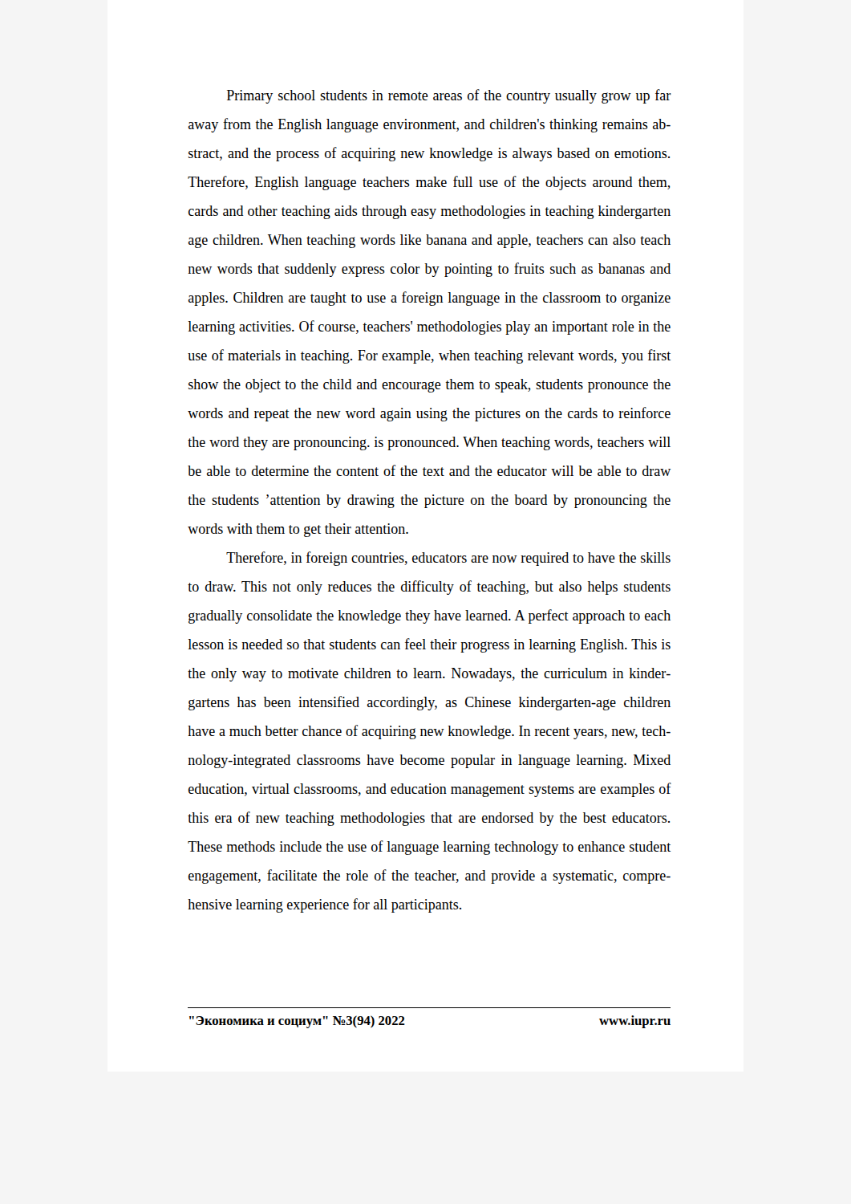Primary school students in remote areas of the country usually grow up far away from the English language environment, and children's thinking remains abstract, and the process of acquiring new knowledge is always based on emotions. Therefore, English language teachers make full use of the objects around them, cards and other teaching aids through easy methodologies in teaching kindergarten age children. When teaching words like banana and apple, teachers can also teach new words that suddenly express color by pointing to fruits such as bananas and apples. Children are taught to use a foreign language in the classroom to organize learning activities. Of course, teachers' methodologies play an important role in the use of materials in teaching. For example, when teaching relevant words, you first show the object to the child and encourage them to speak, students pronounce the words and repeat the new word again using the pictures on the cards to reinforce the word they are pronouncing. is pronounced. When teaching words, teachers will be able to determine the content of the text and the educator will be able to draw the students ’attention by drawing the picture on the board by pronouncing the words with them to get their attention.
Therefore, in foreign countries, educators are now required to have the skills to draw. This not only reduces the difficulty of teaching, but also helps students gradually consolidate the knowledge they have learned. A perfect approach to each lesson is needed so that students can feel their progress in learning English. This is the only way to motivate children to learn. Nowadays, the curriculum in kindergartens has been intensified accordingly, as Chinese kindergarten-age children have a much better chance of acquiring new knowledge. In recent years, new, technology-integrated classrooms have become popular in language learning. Mixed education, virtual classrooms, and education management systems are examples of this era of new teaching methodologies that are endorsed by the best educators. These methods include the use of language learning technology to enhance student engagement, facilitate the role of the teacher, and provide a systematic, comprehensive learning experience for all participants.
"Экономика и социум" №3(94) 2022 www.iupr.ru